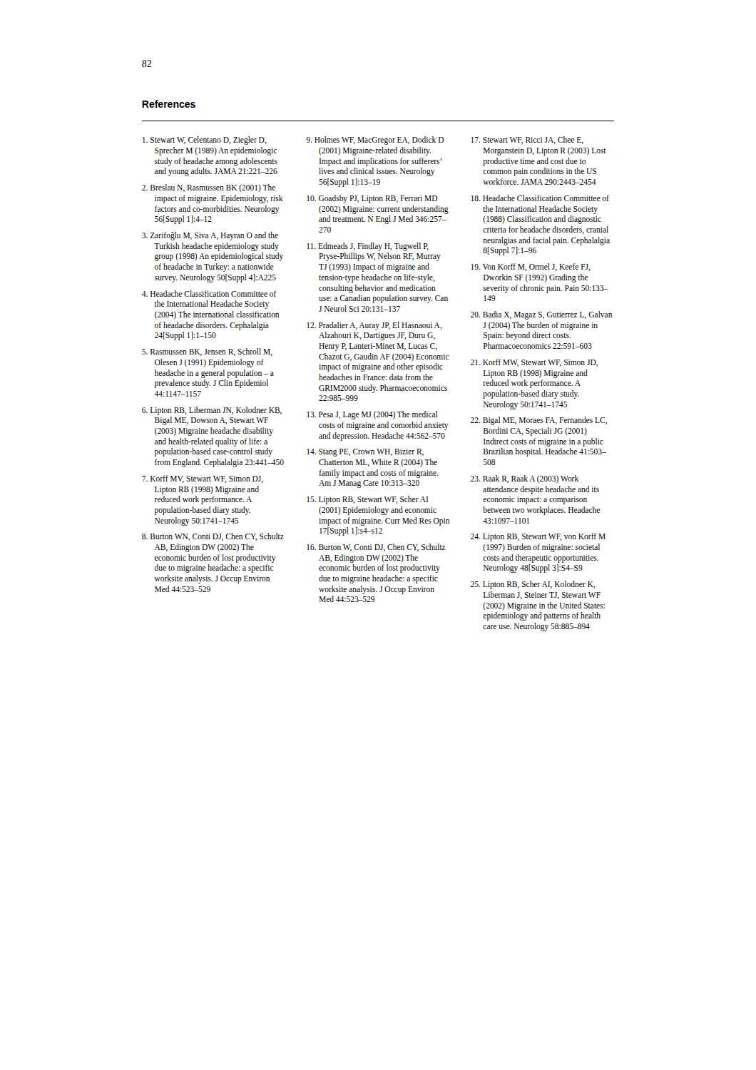82
References
Stewart W, Celentano D, Ziegler D, Sprecher M (1989) An epidemiologic study of headache among adolescents and young adults. JAMA 21:221–226
Breslau N, Rasmussen BK (2001) The impact of migraine. Epidemiology, risk factors and co-morbidities. Neurology 56[Suppl 1]:4–12
Zarifoğlu M, Siva A, Hayran O and the Turkish headache epidemiology study group (1998) An epidemiological study of headache in Turkey: a nationwide survey. Neurology 50[Suppl 4]:A225
Headache Classification Committee of the International Headache Society (2004) The international classification of headache disorders. Cephalalgia 24[Suppl 1]:1–150
Rasmussen BK, Jensen R, Schroll M, Olesen J (1991) Epidemiology of headache in a general population – a prevalence study. J Clin Epidemiol 44:1147–1157
Lipton RB, Liberman JN, Kolodner KB, Bigal ME, Dowson A, Stewart WF (2003) Migraine headache disability and health-related quality of life: a population-based case-control study from England. Cephalalgia 23:441–450
Korff MV, Stewart WF, Simon DJ, Lipton RB (1998) Migraine and reduced work performance. A population-based diary study. Neurology 50:1741–1745
Burton WN, Conti DJ, Chen CY, Schultz AB, Edington DW (2002) The economic burden of lost productivity due to migraine headache: a specific worksite analysis. J Occup Environ Med 44:523–529
Holmes WF, MacGregor EA, Dodick D (2001) Migraine-related disability. Impact and implications for sufferers’ lives and clinical issues. Neurology 56[Suppl 1]:13–19
Goadsby PJ, Lipton RB, Ferrari MD (2002) Migraine: current understanding and treatment. N Engl J Med 346:257–270
Edmeads J, Findlay H, Tugwell P, Pryse-Phillips W, Nelson RF, Murray TJ (1993) Impact of migraine and tension-type headache on life-style, consulting behavior and medication use: a Canadian population survey. Can J Neurol Sci 20:131–137
Pradalier A, Auray JP, El Hasnaoui A, Alzahouri K, Dartigues JF, Duru G, Henry P, Lanteri-Minet M, Lucas C, Chazot G, Gaudin AF (2004) Economic impact of migraine and other episodic headaches in France: data from the GRIM2000 study. Pharmacoeconomics 22:985–999
Pesa J, Lage MJ (2004) The medical costs of migraine and comorbid anxiety and depression. Headache 44:562–570
Stang PE, Crown WH, Bizier R, Chatterton ML, White R (2004) The family impact and costs of migraine. Am J Manag Care 10:313–320
Lipton RB, Stewart WF, Scher AI (2001) Epidemiology and economic impact of migraine. Curr Med Res Opin 17[Suppl 1]:s4–s12
Burton W, Conti DJ, Chen CY, Schultz AB, Edington DW (2002) The economic burden of lost productivity due to migraine headache: a specific worksite analysis. J Occup Environ Med 44:523–529
Stewart WF, Ricci JA, Chee E, Morganstein D, Lipton R (2003) Lost productive time and cost due to common pain conditions in the US workforce. JAMA 290:2443–2454
Headache Classification Committee of the International Headache Society (1988) Classification and diagnostic criteria for headache disorders, cranial neuralgias and facial pain. Cephalalgia 8[Suppl 7]:1–96
Von Korff M, Ormel J, Keefe FJ, Dworkin SF (1992) Grading the severity of chronic pain. Pain 50:133–149
Badia X, Magaz S, Gutierrez L, Galvan J (2004) The burden of migraine in Spain: beyond direct costs. Pharmacoeconomics 22:591–603
Korff MW, Stewart WF, Simon JD, Lipton RB (1998) Migraine and reduced work performance. A population-based diary study. Neurology 50:1741–1745
Bigal ME, Moraes FA, Fernandes LC, Bordini CA, Speciali JG (2001) Indirect costs of migraine in a public Brazilian hospital. Headache 41:503–508
Raak R, Raak A (2003) Work attendance despite headache and its economic impact: a comparison between two workplaces. Headache 43:1097–1101
Lipton RB, Stewart WF, von Korff M (1997) Burden of migraine: societal costs and therapeutic opportunities. Neurology 48[Suppl 3]:S4–S9
Lipton RB, Scher AI, Kolodner K, Liberman J, Steiner TJ, Stewart WF (2002) Migraine in the United States: epidemiology and patterns of health care use. Neurology 58:885–894